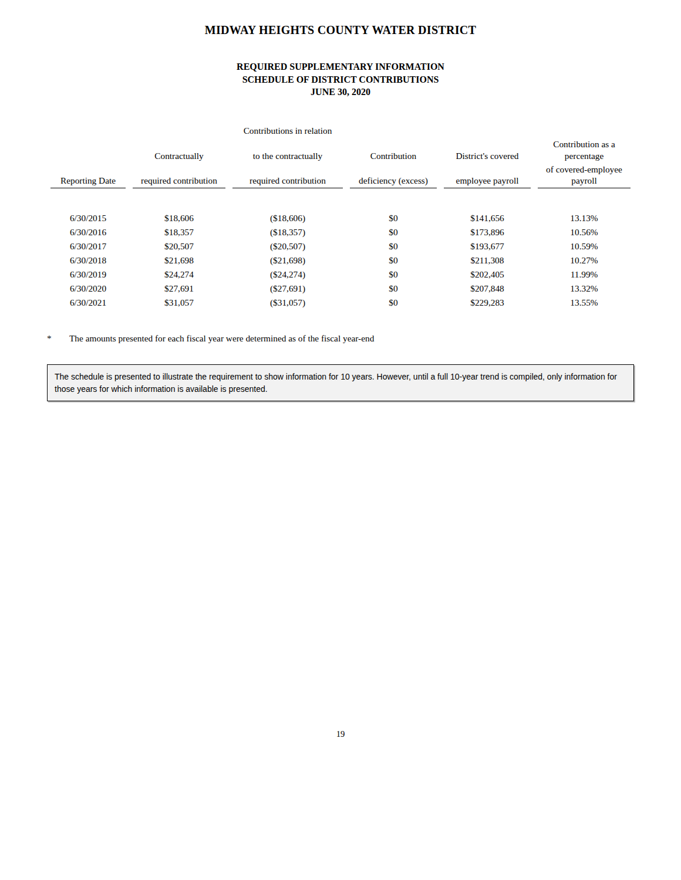MIDWAY HEIGHTS COUNTY WATER DISTRICT
REQUIRED SUPPLEMENTARY INFORMATION
SCHEDULE OF DISTRICT CONTRIBUTIONS
JUNE 30, 2020
| | | Contributions in relation | | | |
| --- | --- | --- | --- | --- | --- |
| | Contractually | to the contractually | Contribution | District's covered | Contribution as a percentage |
| Reporting Date | required contribution | required contribution | deficiency (excess) | employee payroll | of covered-employee payroll |
| 6/30/2015 | $18,606 | ($18,606) | $0 | $141,656 | 13.13% |
| 6/30/2016 | $18,357 | ($18,357) | $0 | $173,896 | 10.56% |
| 6/30/2017 | $20,507 | ($20,507) | $0 | $193,677 | 10.59% |
| 6/30/2018 | $21,698 | ($21,698) | $0 | $211,308 | 10.27% |
| 6/30/2019 | $24,274 | ($24,274) | $0 | $202,405 | 11.99% |
| 6/30/2020 | $27,691 | ($27,691) | $0 | $207,848 | 13.32% |
| 6/30/2021 | $31,057 | ($31,057) | $0 | $229,283 | 13.55% |
* The amounts presented for each fiscal year were determined as of the fiscal year-end
The schedule is presented to illustrate the requirement to show information for 10 years. However, until a full 10-year trend is compiled, only information for those years for which information is available is presented.
19